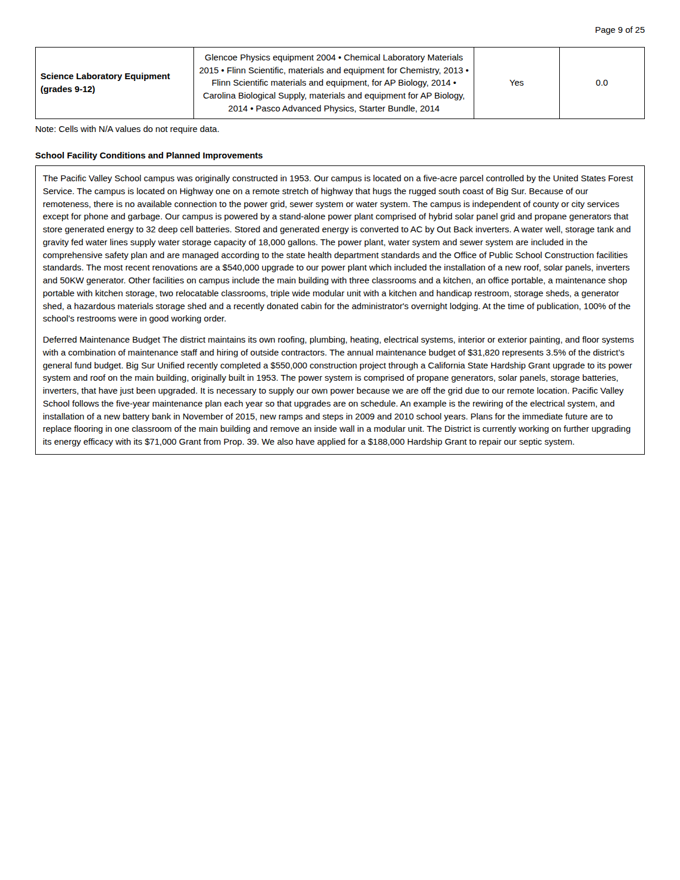Page 9 of 25
| Science Laboratory Equipment (grades 9-12) | Glencoe Physics equipment 2004 • Chemical Laboratory Materials 2015 • Flinn Scientific, materials and equipment for Chemistry, 2013 • Flinn Scientific materials and equipment, for AP Biology, 2014 • Carolina Biological Supply, materials and equipment for AP Biology, 2014 • Pasco Advanced Physics, Starter Bundle, 2014 | Yes | 0.0 |
Note: Cells with N/A values do not require data.
School Facility Conditions and Planned Improvements
The Pacific Valley School campus was originally constructed in 1953. Our campus is located on a five-acre parcel controlled by the United States Forest Service. The campus is located on Highway one on a remote stretch of highway that hugs the rugged south coast of Big Sur. Because of our remoteness, there is no available connection to the power grid, sewer system or water system. The campus is independent of county or city services except for phone and garbage. Our campus is powered by a stand-alone power plant comprised of hybrid solar panel grid and propane generators that store generated energy to 32 deep cell batteries. Stored and generated energy is converted to AC by Out Back inverters. A water well, storage tank and gravity fed water lines supply water storage capacity of 18,000 gallons. The power plant, water system and sewer system are included in the comprehensive safety plan and are managed according to the state health department standards and the Office of Public School Construction facilities standards. The most recent renovations are a $540,000 upgrade to our power plant which included the installation of a new roof, solar panels, inverters and 50KW generator. Other facilities on campus include the main building with three classrooms and a kitchen, an office portable, a maintenance shop portable with kitchen storage, two relocatable classrooms, triple wide modular unit with a kitchen and handicap restroom, storage sheds, a generator shed, a hazardous materials storage shed and a recently donated cabin for the administrator's overnight lodging. At the time of publication, 100% of the school’s restrooms were in good working order.
Deferred Maintenance Budget The district maintains its own roofing, plumbing, heating, electrical systems, interior or exterior painting, and floor systems with a combination of maintenance staff and hiring of outside contractors. The annual maintenance budget of $31,820 represents 3.5% of the district’s general fund budget. Big Sur Unified recently completed a $550,000 construction project through a California State Hardship Grant upgrade to its power system and roof on the main building, originally built in 1953. The power system is comprised of propane generators, solar panels, storage batteries, inverters, that have just been upgraded. It is necessary to supply our own power because we are off the grid due to our remote location. Pacific Valley School follows the five-year maintenance plan each year so that upgrades are on schedule. An example is the rewiring of the electrical system, and installation of a new battery bank in November of 2015, new ramps and steps in 2009 and 2010 school years. Plans for the immediate future are to replace flooring in one classroom of the main building and remove an inside wall in a modular unit. The District is currently working on further upgrading its energy efficacy with its $71,000 Grant from Prop. 39. We also have applied for a $188,000 Hardship Grant to repair our septic system.